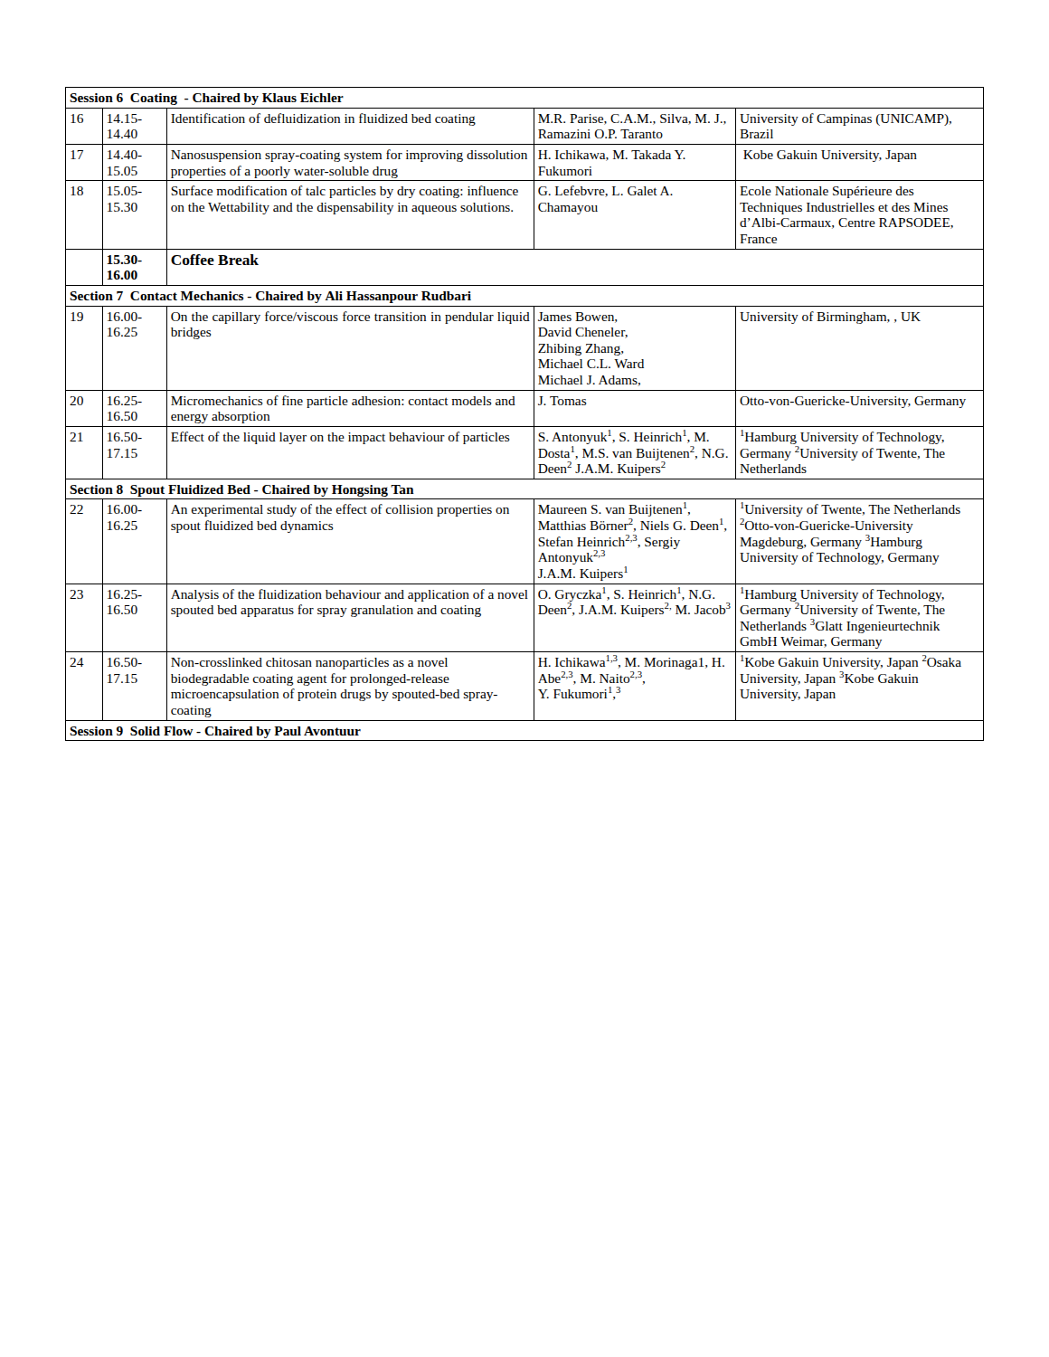| Session 6 Coating - Chaired by Klaus Eichler |
| 16 | 14.15-14.40 | Identification of defluidization in fluidized bed coating | M.R. Parise, C.A.M., Silva, M. J., Ramazini O.P. Taranto | University of Campinas (UNICAMP), Brazil |
| 17 | 14.40-15.05 | Nanosuspension spray-coating system for improving dissolution properties of a poorly water-soluble drug | H. Ichikawa, M. Takada Y. Fukumori | Kobe Gakuin University, Japan |
| 18 | 15.05-15.30 | Surface modification of talc particles by dry coating: influence on the Wettability and the dispensability in aqueous solutions. | G. Lefebvre, L. Galet A. Chamayou | Ecole Nationale Supérieure des Techniques Industrielles et des Mines d’Albi-Carmaux, Centre RAPSODEE, France |
| | 15.30-16.00 | Coffee Break |
| Section 7 Contact Mechanics - Chaired by Ali Hassanpour Rudbari |
| 19 | 16.00-16.25 | On the capillary force/viscous force transition in pendular liquid bridges | James Bowen, David Cheneler, Zhibing Zhang, Michael C.L. Ward Michael J. Adams, | University of Birmingham, , UK |
| 20 | 16.25-16.50 | Micromechanics of fine particle adhesion: contact models and energy absorption | J. Tomas | Otto-von-Guericke-University, Germany |
| 21 | 16.50-17.15 | Effect of the liquid layer on the impact behaviour of particles | S. Antonyuk 1 , S. Heinrich 1 , M. Dosta 1 , M.S. van Buijtenen 2 , N.G. Deen 2 J.A.M. Kuipers 2 | 1 Hamburg University of Technology, Germany 2 University of Twente, The Netherlands |
| Section 8 Spout Fluidized Bed - Chaired by Hongsing Tan |
| 22 | 16.00-16.25 | An experimental study of the effect of collision properties on spout fluidized bed dynamics | Maureen S. van Buijtenen 1 , Matthias Börner 2 , Niels G. Deen 1 , Stefan Heinrich 2,3 , Sergiy Antonyuk 2,3 J.A.M. Kuipers 1 | 1 University of Twente, The Netherlands 2 Otto-von-Guericke-University Magdeburg, Germany 3 Hamburg University of Technology, Germany |
| 23 | 16.25-16.50 | Analysis of the fluidization behaviour and application of a novel spouted bed apparatus for spray granulation and coating | O. Gryczka 1 , S. Heinrich 1 , N.G. Deen 2 , J.A.M. Kuipers 2, M. Jacob 3 | 1 Hamburg University of Technology, Germany 2 University of Twente, The Netherlands 3 Glatt Ingenieurtechnik GmbH Weimar, Germany |
| 24 | 16.50-17.15 | Non-crosslinked chitosan nanoparticles as a novel biodegradable coating agent for prolonged-release microencapsulation of protein drugs by spouted-bed spray-coating | H. Ichikawa 1,3 , M. Morinaga1, H. Abe 2,3 , M. Naito 2,3 , Y. Fukumori 1 , 3 | 1 Kobe Gakuin University, Japan 2 Osaka University, Japan 3 Kobe Gakuin University, Japan |
| Session 9 Solid Flow - Chaired by Paul Avontuur |